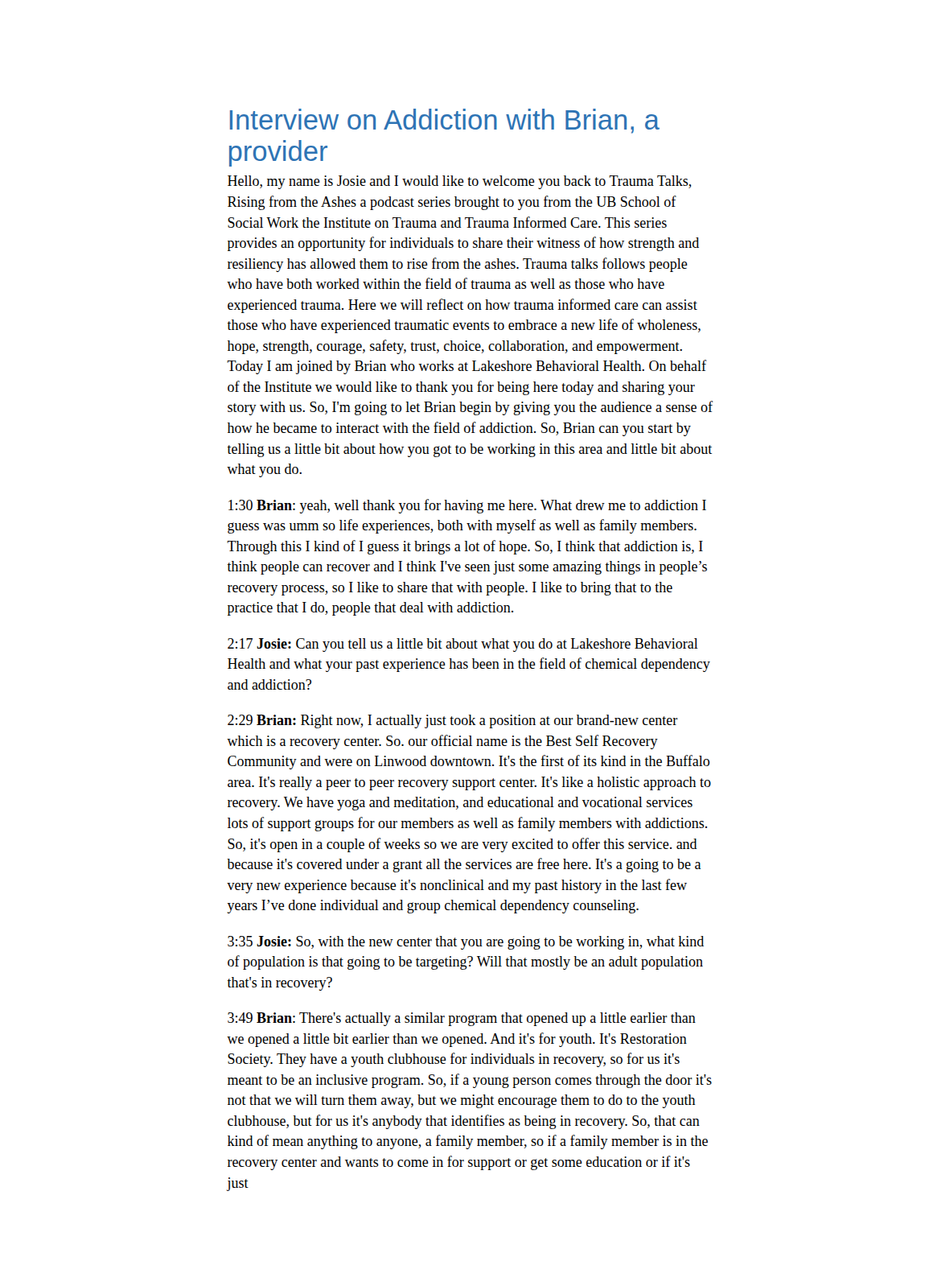Interview on Addiction with Brian, a provider
Hello, my name is Josie and I would like to welcome you back to Trauma Talks, Rising from the Ashes a podcast series brought to you from the UB School of Social Work the Institute on Trauma and Trauma Informed Care. This series provides an opportunity for individuals to share their witness of how strength and resiliency has allowed them to rise from the ashes. Trauma talks follows people who have both worked within the field of trauma as well as those who have experienced trauma. Here we will reflect on how trauma informed care can assist those who have experienced traumatic events to embrace a new life of wholeness, hope, strength, courage, safety, trust, choice, collaboration, and empowerment. Today I am joined by Brian who works at Lakeshore Behavioral Health. On behalf of the Institute we would like to thank you for being here today and sharing your story with us. So, I'm going to let Brian begin by giving you the audience a sense of how he became to interact with the field of addiction. So, Brian can you start by telling us a little bit about how you got to be working in this area and little bit about what you do.
1:30 Brian: yeah, well thank you for having me here. What drew me to addiction I guess was umm so life experiences, both with myself as well as family members. Through this I kind of I guess it brings a lot of hope. So, I think that addiction is, I think people can recover and I think I've seen just some amazing things in people’s recovery process, so I like to share that with people. I like to bring that to the practice that I do, people that deal with addiction.
2:17 Josie: Can you tell us a little bit about what you do at Lakeshore Behavioral Health and what your past experience has been in the field of chemical dependency and addiction?
2:29 Brian: Right now, I actually just took a position at our brand-new center which is a recovery center. So. our official name is the Best Self Recovery Community and were on Linwood downtown. It's the first of its kind in the Buffalo area. It's really a peer to peer recovery support center. It's like a holistic approach to recovery. We have yoga and meditation, and educational and vocational services lots of support groups for our members as well as family members with addictions. So, it's open in a couple of weeks so we are very excited to offer this service. and because it's covered under a grant all the services are free here. It's a going to be a very new experience because it's nonclinical and my past history in the last few years I’ve done individual and group chemical dependency counseling.
3:35 Josie: So, with the new center that you are going to be working in, what kind of population is that going to be targeting? Will that mostly be an adult population that's in recovery?
3:49 Brian: There's actually a similar program that opened up a little earlier than we opened a little bit earlier than we opened. And it's for youth. It's Restoration Society. They have a youth clubhouse for individuals in recovery, so for us it's meant to be an inclusive program. So, if a young person comes through the door it's not that we will turn them away, but we might encourage them to do to the youth clubhouse, but for us it's anybody that identifies as being in recovery. So, that can kind of mean anything to anyone, a family member, so if a family member is in the recovery center and wants to come in for support or get some education or if it's just